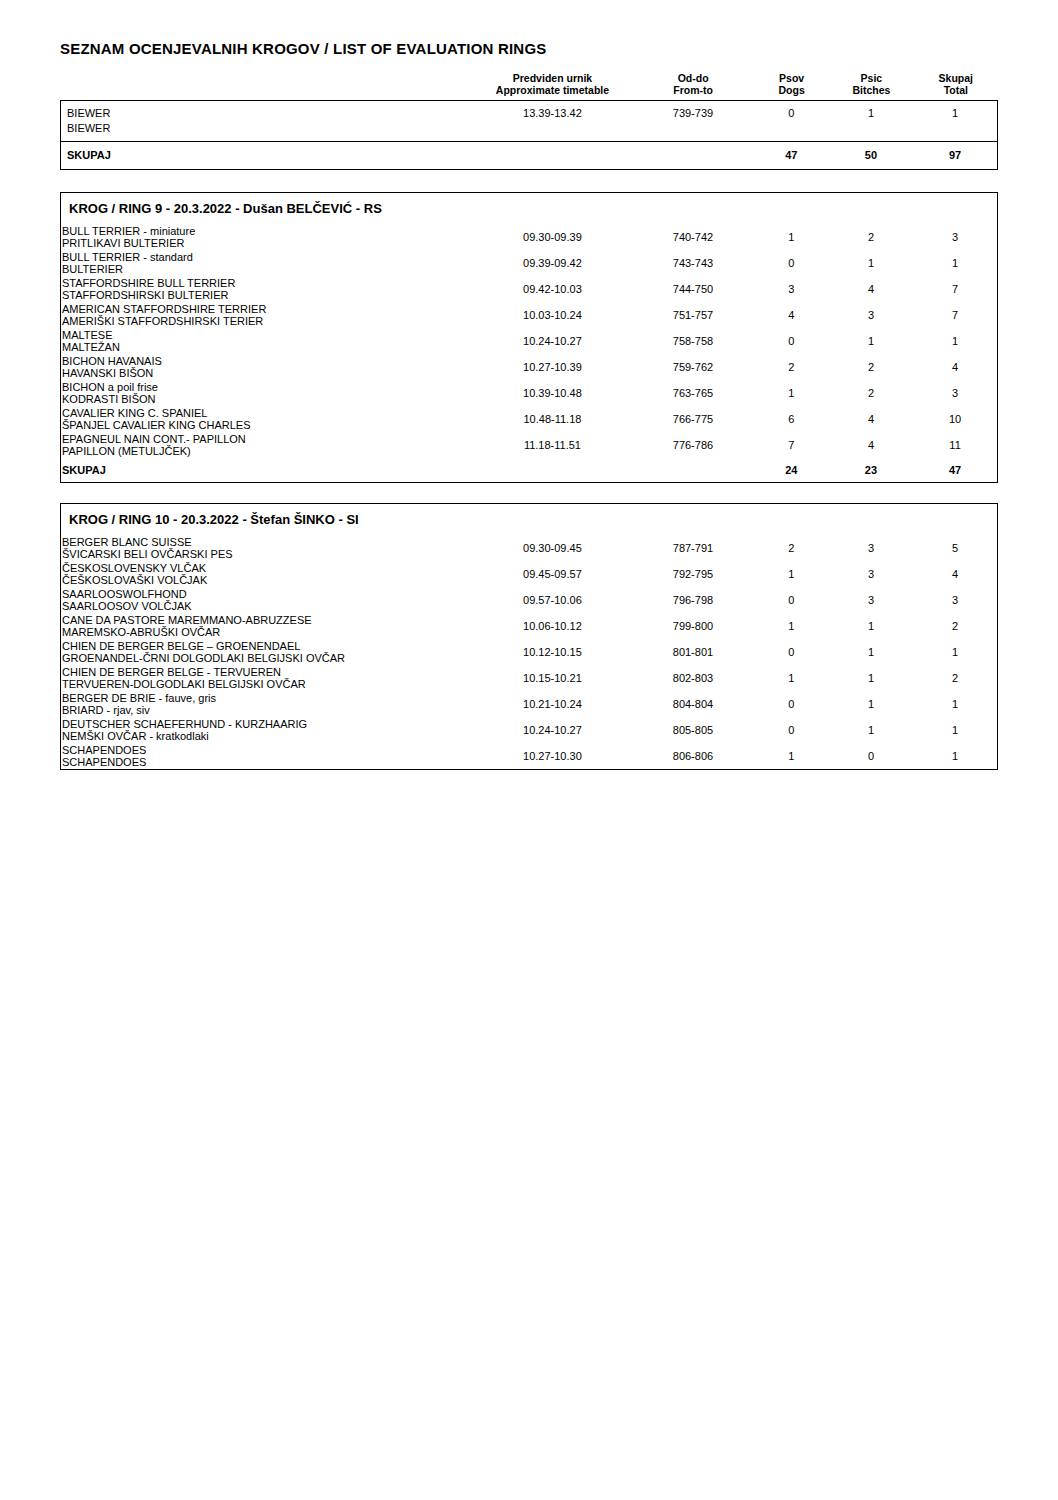SEZNAM OCENJEVALNIH KROGOV / LIST OF EVALUATION RINGS
| | Predviden urnik Approximate timetable | Od-do From-to | Psov Dogs | Psic Bitches | Skupaj Total |
| BIEWER BIEWER | 13.39-13.42 | 739-739 | 0 | 1 | 1 |
| SKUPAJ | | | 47 | 50 | 97 |
KROG / RING 9 - 20.3.2022 - Dušan BELČEVIĆ - RS
| BULL TERRIER - miniature PRITLIKAVI BULTERIER | 09.30-09.39 | 740-742 | 1 | 2 | 3 |
| BULL TERRIER - standard BULTERIER | 09.39-09.42 | 743-743 | 0 | 1 | 1 |
| STAFFORDSHIRE BULL TERRIER STAFFORDSHIRSKI BULTERIER | 09.42-10.03 | 744-750 | 3 | 4 | 7 |
| AMERICAN STAFFORDSHIRE TERRIER AMERIŠKI STAFFORDSHIRSKI TERIER | 10.03-10.24 | 751-757 | 4 | 3 | 7 |
| MALTESE MALTEŽAN | 10.24-10.27 | 758-758 | 0 | 1 | 1 |
| BICHON HAVANAIS HAVANSKI BIŠON | 10.27-10.39 | 759-762 | 2 | 2 | 4 |
| BICHON a poil frise KODRASTI BIŠON | 10.39-10.48 | 763-765 | 1 | 2 | 3 |
| CAVALIER KING C. SPANIEL ŠPANJEL CAVALIER KING CHARLES | 10.48-11.18 | 766-775 | 6 | 4 | 10 |
| EPAGNEUL NAIN CONT.- PAPILLON PAPILLON (METULJČEK) | 11.18-11.51 | 776-786 | 7 | 4 | 11 |
| SKUPAJ | | | 24 | 23 | 47 |
KROG / RING 10 - 20.3.2022 - Štefan ŠINKO - SI
| BERGER BLANC SUISSE ŠVICARSKI BELI OVČARSKI PES | 09.30-09.45 | 787-791 | 2 | 3 | 5 |
| ČESKOSLOVENSKY VLČAK ČEŠKOSLOVAŠKI VOLČJAK | 09.45-09.57 | 792-795 | 1 | 3 | 4 |
| SAARLOOSWOLFHOND SAARLOOSOV VOLČJAK | 09.57-10.06 | 796-798 | 0 | 3 | 3 |
| CANE DA PASTORE MAREMMANO-ABRUZZESE MAREMSKO-ABRUŠKI OVČAR | 10.06-10.12 | 799-800 | 1 | 1 | 2 |
| CHIEN DE BERGER BELGE – GROENENDAEL GROENANDEL-ČRNI DOLGODLAKI BELGIJSKI OVČAR | 10.12-10.15 | 801-801 | 0 | 1 | 1 |
| CHIEN DE BERGER BELGE - TERVUEREN TERVUEREN-DOLGODLAKI BELGIJSKI OVČAR | 10.15-10.21 | 802-803 | 1 | 1 | 2 |
| BERGER DE BRIE - fauve, gris BRIARD - rjav, siv | 10.21-10.24 | 804-804 | 0 | 1 | 1 |
| DEUTSCHER SCHAEFERHUND - KURZHAARIG NEMŠKI OVČAR - kratkodlaki | 10.24-10.27 | 805-805 | 0 | 1 | 1 |
| SCHAPENDOES SCHAPENDOES | 10.27-10.30 | 806-806 | 1 | 0 | 1 |